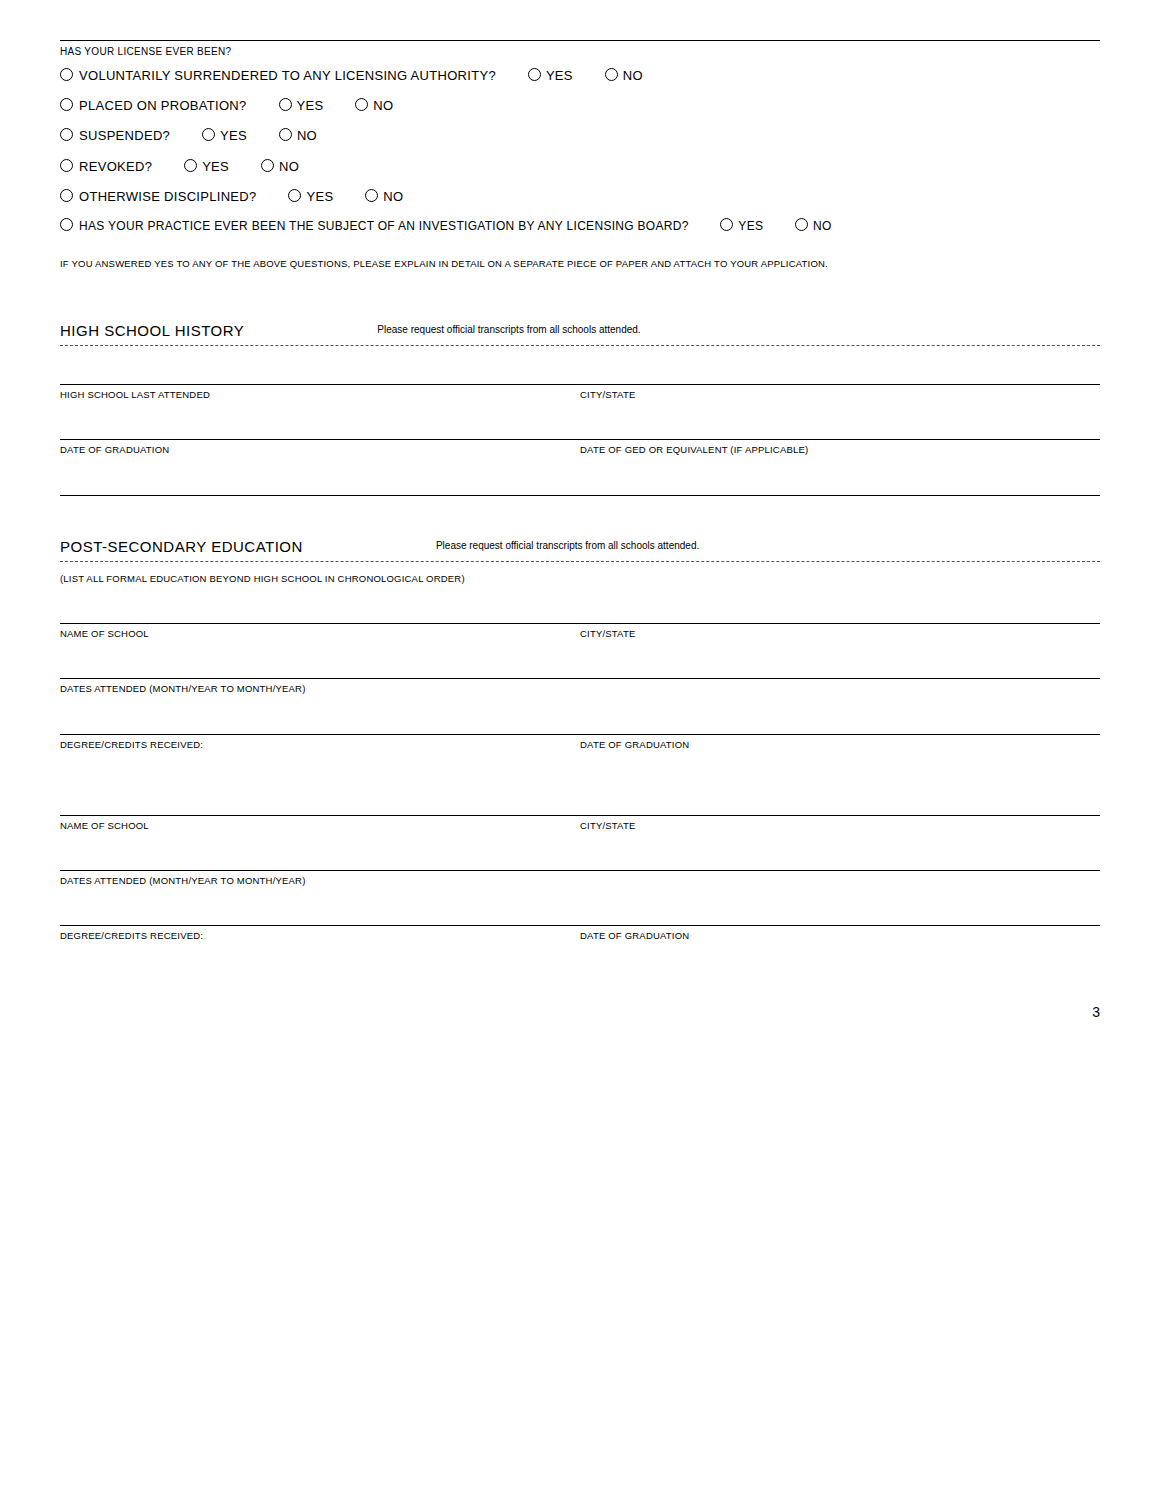HAS YOUR LICENSE EVER BEEN?
VOLUNTARILY SURRENDERED TO ANY LICENSING AUTHORITY? YES NO
PLACED ON PROBATION? YES NO
SUSPENDED? YES NO
REVOKED? YES NO
OTHERWISE DISCIPLINED? YES NO
HAS YOUR PRACTICE EVER BEEN THE SUBJECT OF AN INVESTIGATION BY ANY LICENSING BOARD? YES NO
IF YOU ANSWERED YES TO ANY OF THE ABOVE QUESTIONS, PLEASE EXPLAIN IN DETAIL ON A SEPARATE PIECE OF PAPER AND ATTACH TO YOUR APPLICATION.
HIGH SCHOOL HISTORY
Please request official transcripts from all schools attended.
HIGH SCHOOL LAST ATTENDED
CITY/STATE
DATE OF GRADUATION
DATE OF GED OR EQUIVALENT (IF APPLICABLE)
POST-SECONDARY EDUCATION
Please request official transcripts from all schools attended.
(LIST ALL FORMAL EDUCATION BEYOND HIGH SCHOOL IN CHRONOLOGICAL ORDER)
NAME OF SCHOOL
CITY/STATE
DATES ATTENDED (MONTH/YEAR TO MONTH/YEAR)
DEGREE/CREDITS RECEIVED:
DATE OF GRADUATION
NAME OF SCHOOL
CITY/STATE
DATES ATTENDED (MONTH/YEAR TO MONTH/YEAR)
DEGREE/CREDITS RECEIVED:
DATE OF GRADUATION
3